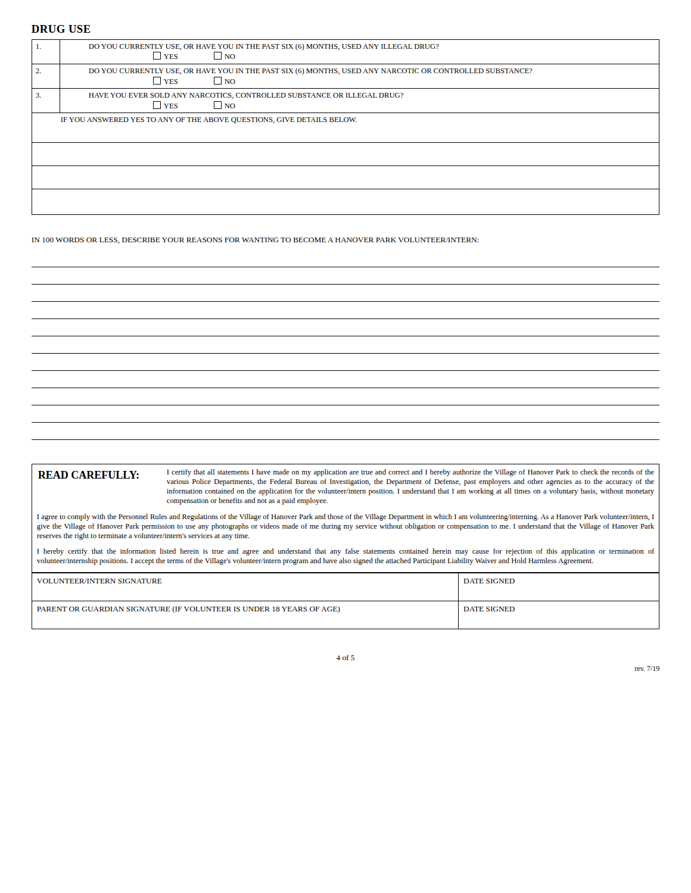DRUG USE
| 1. | DO YOU CURRENTLY USE, OR HAVE YOU IN THE PAST SIX (6) MONTHS, USED ANY ILLEGAL DRUG? YES NO |
| 2. | DO YOU CURRENTLY USE, OR HAVE YOU IN THE PAST SIX (6) MONTHS, USED ANY NARCOTIC OR CONTROLLED SUBSTANCE? YES NO |
| 3. | HAVE YOU EVER SOLD ANY NARCOTICS, CONTROLLED SUBSTANCE OR ILLEGAL DRUG? YES NO |
| IF YOU ANSWERED YES TO ANY OF THE ABOVE QUESTIONS, GIVE DETAILS BELOW. |
IN 100 WORDS OR LESS, DESCRIBE YOUR REASONS FOR WANTING TO BECOME A HANOVER PARK VOLUNTEER/INTERN:
| READ CAREFULLY: | I certify that all statements I have made on my application are true and correct and I hereby authorize the Village of Hanover Park to check the records of the various Police Departments, the Federal Bureau of Investigation, the Department of Defense, past employers and other agencies as to the accuracy of the information contained on the application for the volunteer/intern position. I understand that I am working at all times on a voluntary basis, without monetary compensation or benefits and not as a paid employee. |
| I agree to comply with the Personnel Rules and Regulations of the Village of Hanover Park and those of the Village Department in which I am volunteering/interning. As a Hanover Park volunteer/intern, I give the Village of Hanover Park permission to use any photographs or videos made of me during my service without obligation or compensation to me. I understand that the Village of Hanover Park reserves the right to terminate a volunteer/intern's services at any time. I hereby certify that the information listed herein is true and agree and understand that any false statements contained herein may cause for rejection of this application or termination of volunteer/internship positions. I accept the terms of the Village's volunteer/intern program and have also signed the attached Participant Liability Waiver and Hold Harmless Agreement. |
| VOLUNTEER/INTERN SIGNATURE | DATE SIGNED |
| PARENT OR GUARDIAN SIGNATURE (IF VOLUNTEER IS UNDER 18 YEARS OF AGE) | DATE SIGNED |
4 of 5 rev. 7/19